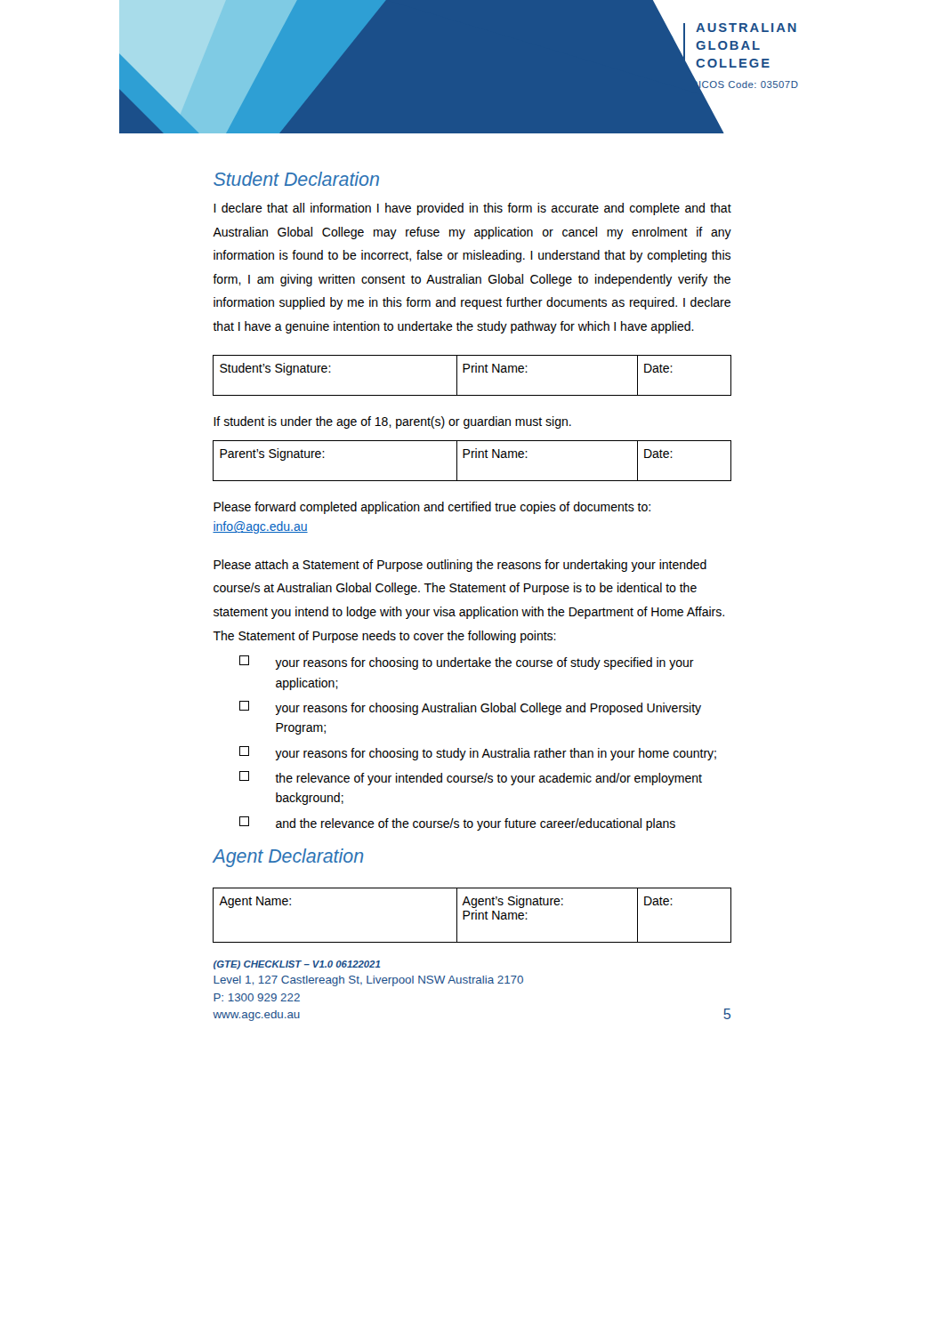AGC
AUSTRALIAN
GLOBAL
COLLEGE
RTO: 41162 | CRICOS Code: 03507D
Student Declaration
I declare that all information I have provided in this form is accurate and complete and that Australian Global College may refuse my application or cancel my enrolment if any information is found to be incorrect, false or misleading. I understand that by completing this form, I am giving written consent to Australian Global College to independently verify the information supplied by me in this form and request further documents as required. I declare that I have a genuine intention to undertake the study pathway for which I have applied.
| Student’s Signature: | Print Name: | Date: |
If student is under the age of 18, parent(s) or guardian must sign.
| Parent’s Signature: | Print Name: | Date: |
Please forward completed application and certified true copies of documents to: info@agc.edu.au
Please attach a Statement of Purpose outlining the reasons for undertaking your intended course/s at Australian Global College. The Statement of Purpose is to be identical to the statement you intend to lodge with your visa application with the Department of Home Affairs. The Statement of Purpose needs to cover the following points:
your reasons for choosing to undertake the course of study specified in your application;
your reasons for choosing Australian Global College and Proposed University Program;
your reasons for choosing to study in Australia rather than in your home country;
the relevance of your intended course/s to your academic and/or employment background;
and the relevance of the course/s to your future career/educational plans
Agent Declaration
| Agent Name: | Agent’s Signature: Print Name: | Date: |
(GTE) CHECKLIST – V1.0 06122021
Level 1, 127 Castlereagh St, Liverpool NSW Australia 2170
P: 1300 929 222
www.agc.edu.au
5